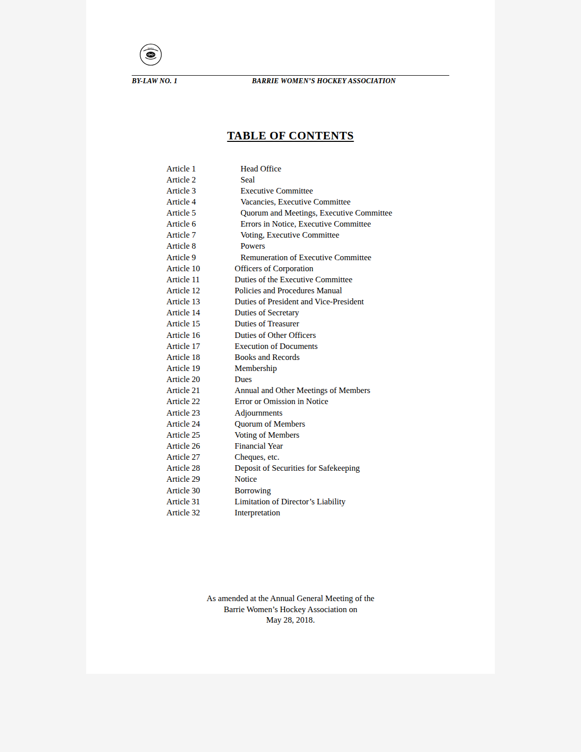BWHA
BY-LAW NO. 1 BARRIE WOMEN’S HOCKEY ASSOCIATION
TABLE OF CONTENTS
| Article 1 | Head Office |
| Article 2 | Seal |
| Article 3 | Executive Committee |
| Article 4 | Vacancies, Executive Committee |
| Article 5 | Quorum and Meetings, Executive Committee |
| Article 6 | Errors in Notice, Executive Committee |
| Article 7 | Voting, Executive Committee |
| Article 8 | Powers |
| Article 9 | Remuneration of Executive Committee |
| Article 10 | Officers of Corporation |
| Article 11 | Duties of the Executive Committee |
| Article 12 | Policies and Procedures Manual |
| Article 13 | Duties of President and Vice-President |
| Article 14 | Duties of Secretary |
| Article 15 | Duties of Treasurer |
| Article 16 | Duties of Other Officers |
| Article 17 | Execution of Documents |
| Article 18 | Books and Records |
| Article 19 | Membership |
| Article 20 | Dues |
| Article 21 | Annual and Other Meetings of Members |
| Article 22 | Error or Omission in Notice |
| Article 23 | Adjournments |
| Article 24 | Quorum of Members |
| Article 25 | Voting of Members |
| Article 26 | Financial Year |
| Article 27 | Cheques, etc. |
| Article 28 | Deposit of Securities for Safekeeping |
| Article 29 | Notice |
| Article 30 | Borrowing |
| Article 31 | Limitation of Director’s Liability |
| Article 32 | Interpretation |
As amended at the Annual General Meeting of the
Barrie Women’s Hockey Association on
May 28, 2018.